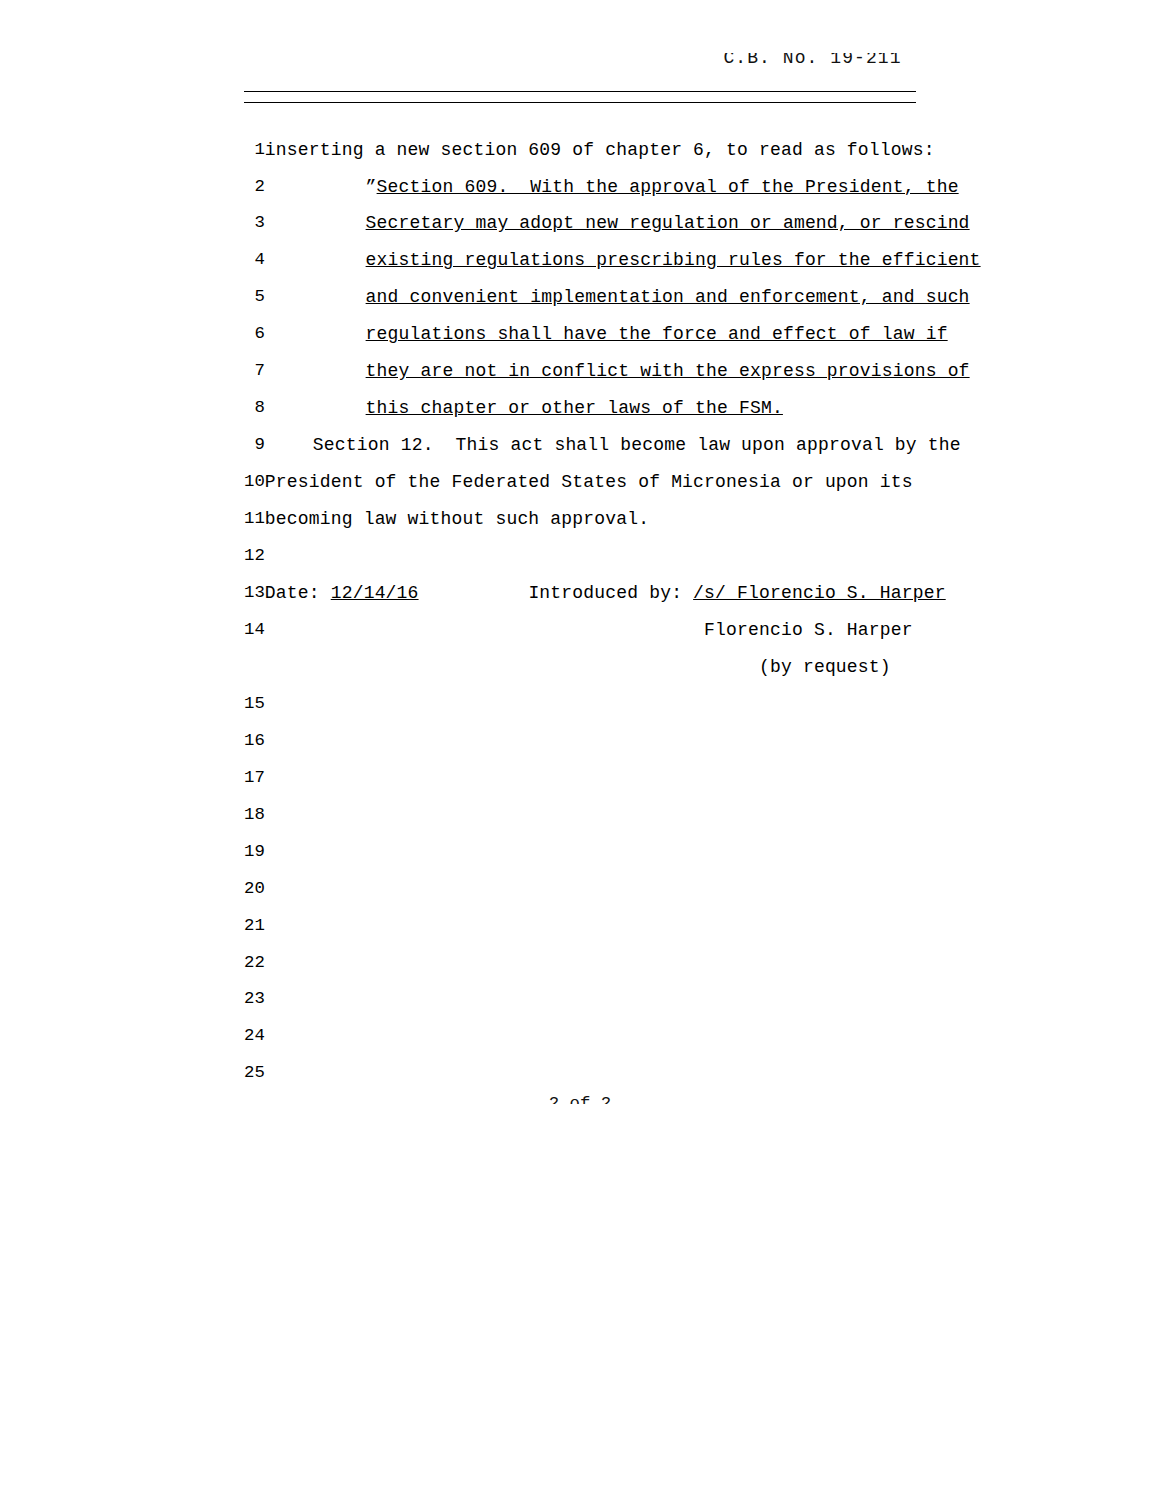C.B. No. 19-211
| 1 | inserting a new section 609 of chapter 6, to read as follows: |
| 2 | ” Section 609. With the approval of the President, the |
| 3 | Secretary may adopt new regulation or amend, or rescind |
| 4 | existing regulations prescribing rules for the efficient |
| 5 | and convenient implementation and enforcement, and such |
| 6 | regulations shall have the force and effect of law if |
| 7 | they are not in conflict with the express provisions of |
| 8 | this chapter or other laws of the FSM. |
| 9 | Section 12. This act shall become law upon approval by the |
| 10 | President of the Federated States of Micronesia or upon its |
| 11 | becoming law without such approval. |
| 12 | |
| 13 | Date: 12/14/16 Introduced by: /s/ Florencio S. Harper |
| 14 | Florencio S. Harper (by request) |
| 15 | |
| 16 | |
| 17 | |
| 18 | |
| 19 | |
| 20 | |
| 21 | |
| 22 | |
| 23 | |
| 24 | |
| 25 | |
2 of 2